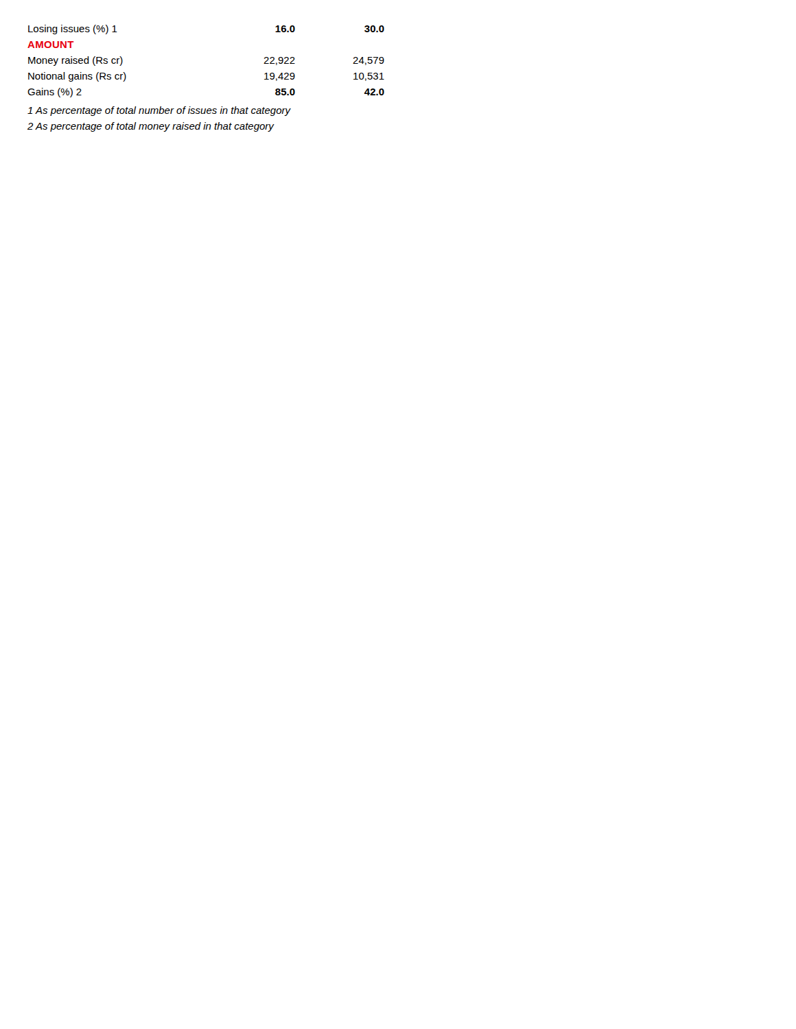| Losing issues (%) 1 | 16.0 | 30.0 |
| AMOUNT |
| Money raised (Rs cr) | 22,922 | 24,579 |
| Notional gains (Rs cr) | 19,429 | 10,531 |
| Gains (%) 2 | 85.0 | 42.0 |
1 As percentage of total number of issues in that category
2 As percentage of total money raised in that category